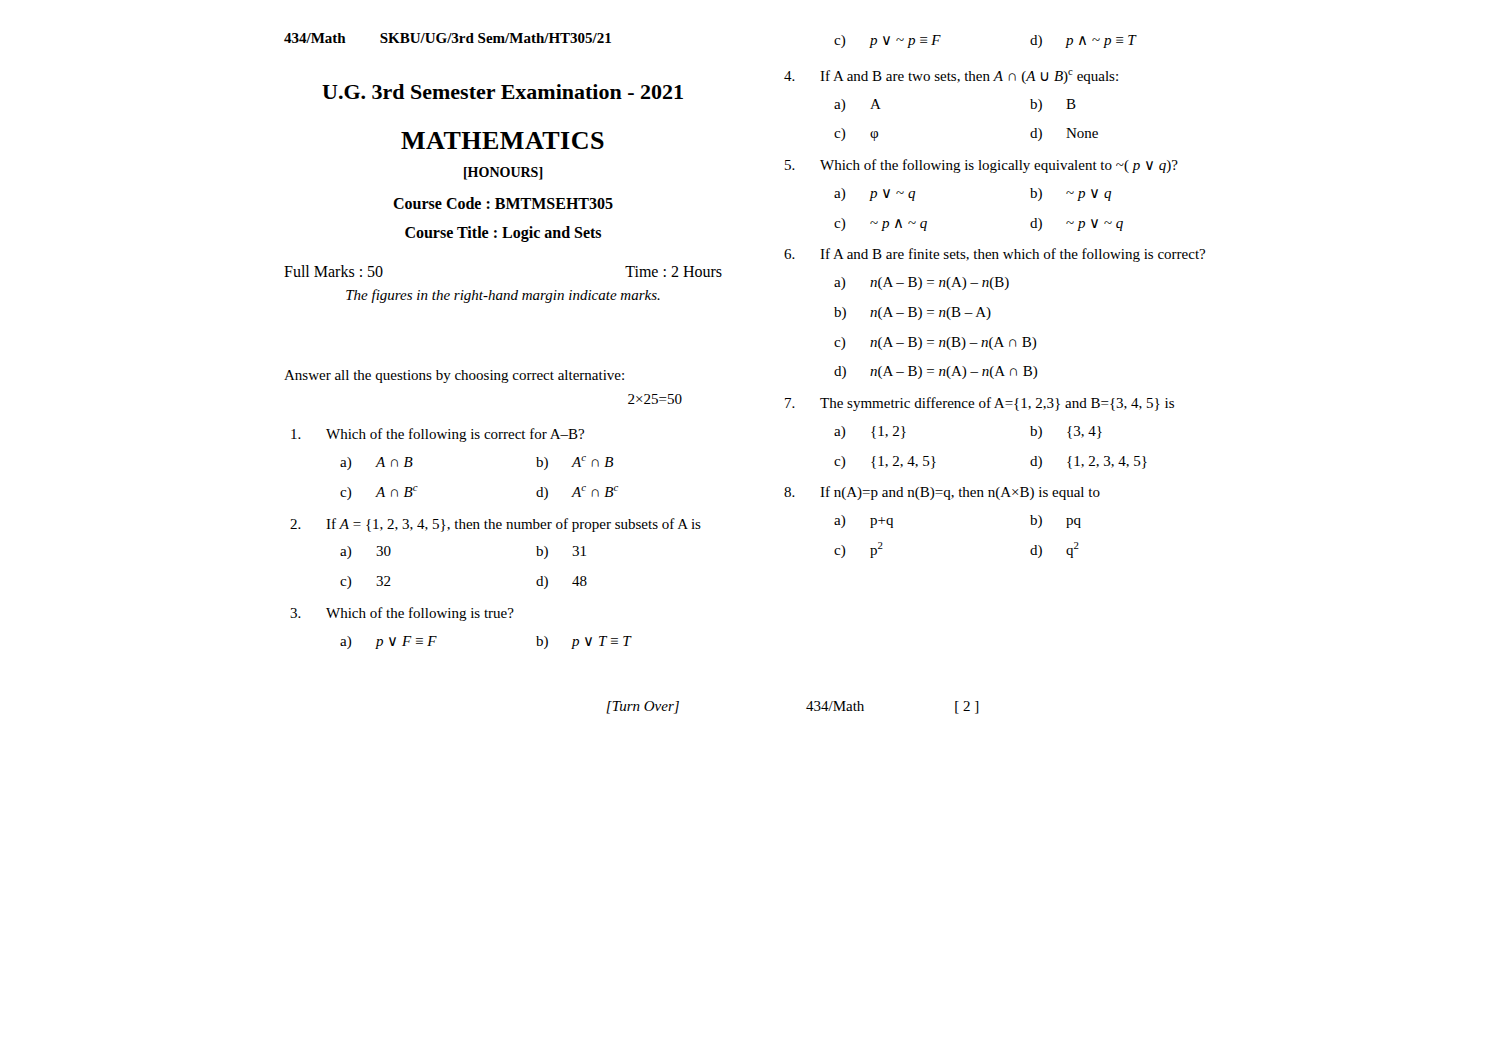434/Math SKBU/UG/3rd Sem/Math/HT305/21
U.G. 3rd Semester Examination - 2021
MATHEMATICS
[HONOURS]
Course Code : BMTMSEHT305
Course Title : Logic and Sets
Full Marks : 50 Time : 2 Hours
The figures in the right-hand margin indicate marks.
Answer all the questions by choosing correct alternative:
2×25=50
Which of the following is correct for A–B?
a) A ∩ B
b) Ac ∩ B
c) A ∩ Bc
d) Ac ∩ Bc
If A = {1, 2, 3, 4, 5}, then the number of proper subsets of A is
a) 30
b) 31
c) 32
d) 48
Which of the following is true?
a) p ∨ F ≡ F
b) p ∨ T ≡ T
c) p ∨ ~ p ≡ F
d) p ∧ ~ p ≡ T
If A and B are two sets, then A ∩ (A ∪ B)c equals:
a) A
b) B
c) φ
d) None
Which of the following is logically equivalent to ~( p ∨ q)?
a) p ∨ ~ q
b)~ p ∨ q
c)~ p ∧ ~ q
d)~ p ∨ ~ q
If A and B are finite sets, then which of the following is correct?
a) n(A – B) = n(A) – n(B)
b) n(A – B) = n(B – A)
c) n(A – B) = n(B) – n(A ∩ B)
d) n(A – B) = n(A) – n(A ∩ B)
The symmetric difference of A={1, 2,3} and B={3, 4, 5} is
a){1, 2}
b){3, 4}
c){1, 2, 4, 5}
d){1, 2, 3, 4, 5}
If n(A)=p and n(B)=q, then n(A×B) is equal to
a) p+q
b) pq
c) p2
d) q2
[Turn Over]
434/Math [ 2 ]